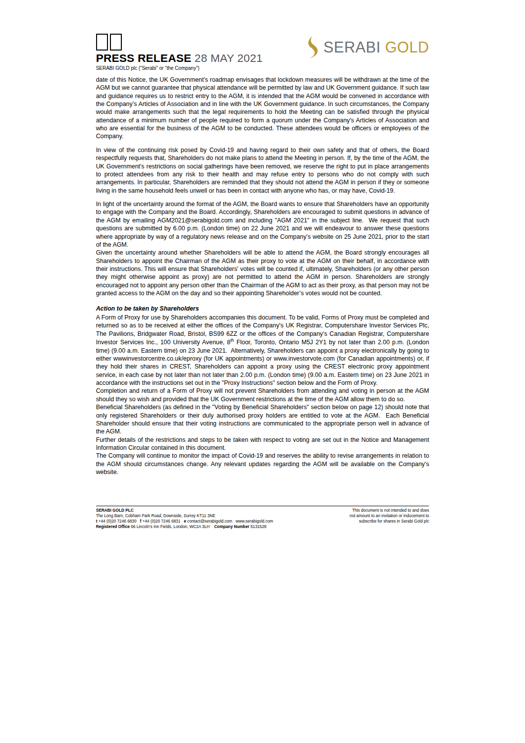PRESS RELEASE 28 MAY 2021
SERABI GOLD plc (“Serabi” or “the Company”)
SERABI GOLD
date of this Notice, the UK Government's roadmap envisages that lockdown measures will be withdrawn at the time of the AGM but we cannot guarantee that physical attendance will be permitted by law and UK Government guidance. If such law and guidance requires us to restrict entry to the AGM, it is intended that the AGM would be convened in accordance with the Company’s Articles of Association and in line with the UK Government guidance. In such circumstances, the Company would make arrangements such that the legal requirements to hold the Meeting can be satisfied through the physical attendance of a minimum number of people required to form a quorum under the Company's Articles of Association and who are essential for the business of the AGM to be conducted. These attendees would be officers or employees of the Company.
In view of the continuing risk posed by Covid-19 and having regard to their own safety and that of others, the Board respectfully requests that, Shareholders do not make plans to attend the Meeting in person. If, by the time of the AGM, the UK Government's restrictions on social gatherings have been removed, we reserve the right to put in place arrangements to protect attendees from any risk to their health and may refuse entry to persons who do not comply with such arrangements. In particular, Shareholders are reminded that they should not attend the AGM in person if they or someone living in the same household feels unwell or has been in contact with anyone who has, or may have, Covid-19.
In light of the uncertainty around the format of the AGM, the Board wants to ensure that Shareholders have an opportunity to engage with the Company and the Board. Accordingly, Shareholders are encouraged to submit questions in advance of the AGM by emailing AGM2021@serabigold.com and including "AGM 2021" in the subject line. We request that such questions are submitted by 6.00 p.m. (London time) on 22 June 2021 and we will endeavour to answer these questions where appropriate by way of a regulatory news release and on the Company’s website on 25 June 2021, prior to the start of the AGM.
Given the uncertainty around whether Shareholders will be able to attend the AGM, the Board strongly encourages all Shareholders to appoint the Chairman of the AGM as their proxy to vote at the AGM on their behalf, in accordance with their instructions. This will ensure that Shareholders' votes will be counted if, ultimately, Shareholders (or any other person they might otherwise appoint as proxy) are not permitted to attend the AGM in person. Shareholders are strongly encouraged not to appoint any person other than the Chairman of the AGM to act as their proxy, as that person may not be granted access to the AGM on the day and so their appointing Shareholder’s votes would not be counted.
Action to be taken by Shareholders
A Form of Proxy for use by Shareholders accompanies this document. To be valid, Forms of Proxy must be completed and returned so as to be received at either the offices of the Company's UK Registrar, Computershare Investor Services Plc, The Pavilions, Bridgwater Road, Bristol, BS99 6ZZ or the offices of the Company's Canadian Registrar, Computershare Investor Services Inc., 100 University Avenue, 8th Floor, Toronto, Ontario M5J 2Y1 by not later than 2.00 p.m. (London time) (9.00 a.m. Eastern time) on 23 June 2021. Alternatively, Shareholders can appoint a proxy electronically by going to either wwwinvestorcentre.co.uk/eproxy (for UK appointments) or www.investorvote.com (for Canadian appointments) or, if they hold their shares in CREST, Shareholders can appoint a proxy using the CREST electronic proxy appointment service, in each case by not later than not later than 2.00 p.m. (London time) (9.00 a.m. Eastern time) on 23 June 2021 in accordance with the instructions set out in the "Proxy Instructions" section below and the Form of Proxy.
Completion and return of a Form of Proxy will not prevent Shareholders from attending and voting in person at the AGM should they so wish and provided that the UK Government restrictions at the time of the AGM allow them to do so.
Beneficial Shareholders (as defined in the "Voting by Beneficial Shareholders" section below on page 12) should note that only registered Shareholders or their duly authorised proxy holders are entitled to vote at the AGM. Each Beneficial Shareholder should ensure that their voting instructions are communicated to the appropriate person well in advance of the AGM.
Further details of the restrictions and steps to be taken with respect to voting are set out in the Notice and Management Information Circular contained in this document.
The Company will continue to monitor the impact of Covid-19 and reserves the ability to revise arrangements in relation to the AGM should circumstances change. Any relevant updates regarding the AGM will be available on the Company's website.
SERABI GOLD PLC
The Long Barn, Cobham Park Road, Downside, Surrey KT11 3NE
t +44 (0)20 7246 6830 f +44 (0)20 7246 6831 e contact@serabigold.com www.serabigold.com
Registered Office 66 Lincoln’s Inn Fields, London, WC2A 3LH Company Number 5131528
This document is not intended to and does
not amount to an invitation or inducement to
subscribe for shares in Serabi Gold plc